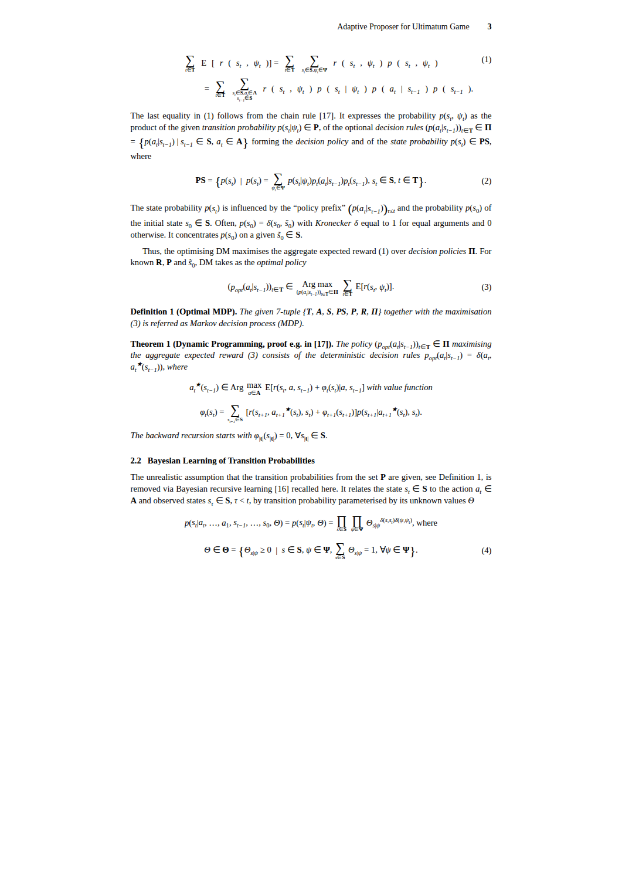Adaptive Proposer for Ultimatum Game 3
(1)
∑t∈T E[r(st, ψt)] = ∑t∈T ∑st∈S,ψt∈Ψ r(st, ψt)p(st, ψt)
∑t∈T E[r(st, ψt)] = ∑t∈T ∑st∈S,at∈A st−1∈S r(st, ψt)p(st|ψt)p(at|st−1)p(st−1).
The last equality in (1) follows from the chain rule [17]. It expresses the probability p(st, ψt) as the product of the given transition probability p(st|ψt) ∈ P, of the optional decision rules (p(at|st−1))t∈T ∈ Π = {p(at|st−1)|st−1 ∈ S, at ∈ A} forming the decision policy and of the state probability p(st) ∈ PS, where
(2)
PS = {p(st) | p(st) = ∑ψt∈Ψ p(st|ψt)pt(at|st−1)pt(st−1), st ∈ S, t ∈ T}.
The state probability p(st) is influenced by the “policy prefix” (p(aτ|sτ−1))τ≤t and the probability p(s0) of the initial state s0 ∈ S. Often, p(s0) = δ(s0, s̃0) with Kronecker δ equal to 1 for equal arguments and 0 otherwise. It concentrates p(s0) on a given s̃0 ∈ S.
Thus, the optimising DM maximises the aggregate expected reward (1) over decision policies Π. For known R, P and s̃0, DM takes as the optimal policy
(3)
(popt(at|st−1))t∈T ∈ Arg max(p(at|st−1))t∈T∈Π ∑t∈T E[r(st, ψt)].
Definition 1 (Optimal MDP). The given 7-tuple {T, A, S, PS, P, R, Π} together with the maximisation (3) is referred as Markov decision process (MDP).
Theorem 1 (Dynamic Programming, proof e.g. in [17]). The policy (popt(at|st−1))t∈T ∈ Π maximising the aggregate expected reward (3) consists of the deterministic decision rules popt(at|st−1) = δ(at, at★(st−1)), where
at★(st−1) ∈ Arg max a∈A E[r(st, a, st−1) + φt(st)|a, st−1] with value function
φt(st) = ∑st+1∈S [r(st+1, at+1★(st), st) + φt+1(st+1)]p(st+1|at+1★(st), st).
The backward recursion starts with φ|t|(s|t|) = 0, ∀s|t| ∈ S.
2.2 Bayesian Learning of Transition Probabilities
The unrealistic assumption that the transition probabilities from the set P are given, see Definition 1, is removed via Bayesian recursive learning [16] recalled here. It relates the state st ∈ S to the action at ∈ A and observed states sτ ∈ S, τ < t, by transition probability parameterised by its unknown values Θ
p(st|at, …, a1, st−1, …, s0, Θ) = p(st|ψt, Θ) = ∏s∈S ∏ψ∈Ψ Θs|ψδ(s,st)δ(ψ,ψt), where
(4)
Θ ∈ Θ = {Θs|ψ ≥ 0 | s ∈ S, ψ ∈ Ψ, ∑s∈S Θs|ψ = 1, ∀ψ ∈ Ψ}.